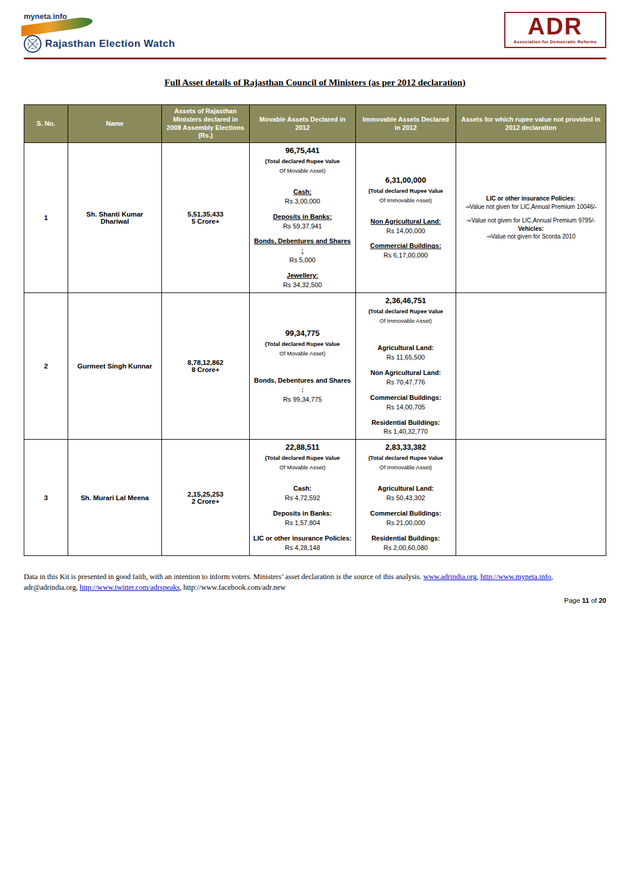myneta. info
Rajasthan Election Watch
ADR
Association for Democratic Reforms
Full Asset details of Rajasthan Council of Ministers (as per 2012 declaration)
| S. No. | Name | Assets of Rajasthan Ministers declared in 2008 Assembly Elections (Rs.) | Movable Assets Declared in 2012 | Immovable Assets Declared in 2012 | Assets for which rupee value not provided in 2012 declaration |
| --- | --- | --- | --- | --- | --- |
| 1 | Sh. Shanti Kumar Dhariwal | 5,51,35,433 5 Crore+ | 96,75,441 (Total declared Rupee Value Of Movable Asset) Cash: Rs 3,00,000 Deposits in Banks: Rs 59,37,941 Bonds, Debentures and Shares : Rs 5,000 Jewellery: Rs 34,32,500 | 6,31,00,000 (Total declared Rupee Value Of Immovable Asset) Non Agricultural Land: Rs 14,00,000 Commercial Buildings: Rs 6,17,00,000 | LIC or other insurance Policies: ⇒Value not given for LIC,Annual Premium 10046/- ⇒Value not given for LIC,Annual Premium 9795/- Vehicles: ⇒Value not given for Scorda 2010 |
| 2 | Gurmeet Singh Kunnar | 8,78,12,862 8 Crore+ | 99,34,775 (Total declared Rupee Value Of Movable Asset) Bonds, Debentures and Shares : Rs 99,34,775 | 2,36,46,751 (Total declared Rupee Value Of Immovable Asset) Agricultural Land: Rs 11,65,500 Non Agricultural Land: Rs 70,47,776 Commercial Buildings: Rs 14,00,705 Residential Buildings: Rs 1,40,32,770 | |
| 3 | Sh. Murari Lal Meena | 2,15,25,253 2 Crore+ | 22,88,511 (Total declared Rupee Value Of Movable Asset) Cash: Rs 4,72,592 Deposits in Banks: Rs 1,57,804 LIC or other insurance Policies: Rs 4,28,148 | 2,83,33,382 (Total declared Rupee Value Of Immovable Asset) Agricultural Land: Rs 50,43,302 Commercial Buildings: Rs 21,00,000 Residential Buildings: Rs 2,00,60,080 | |
Data in this Kit is presented in good faith, with an intention to inform voters. Ministers’ asset declaration is the source of this analysis. www.adrindia.org, http://www.myneta.info, adr@adrindia.org, http://www.twitter.com/adrspeaks, http://www.facebook.com/adr.new
Page 11 of 20